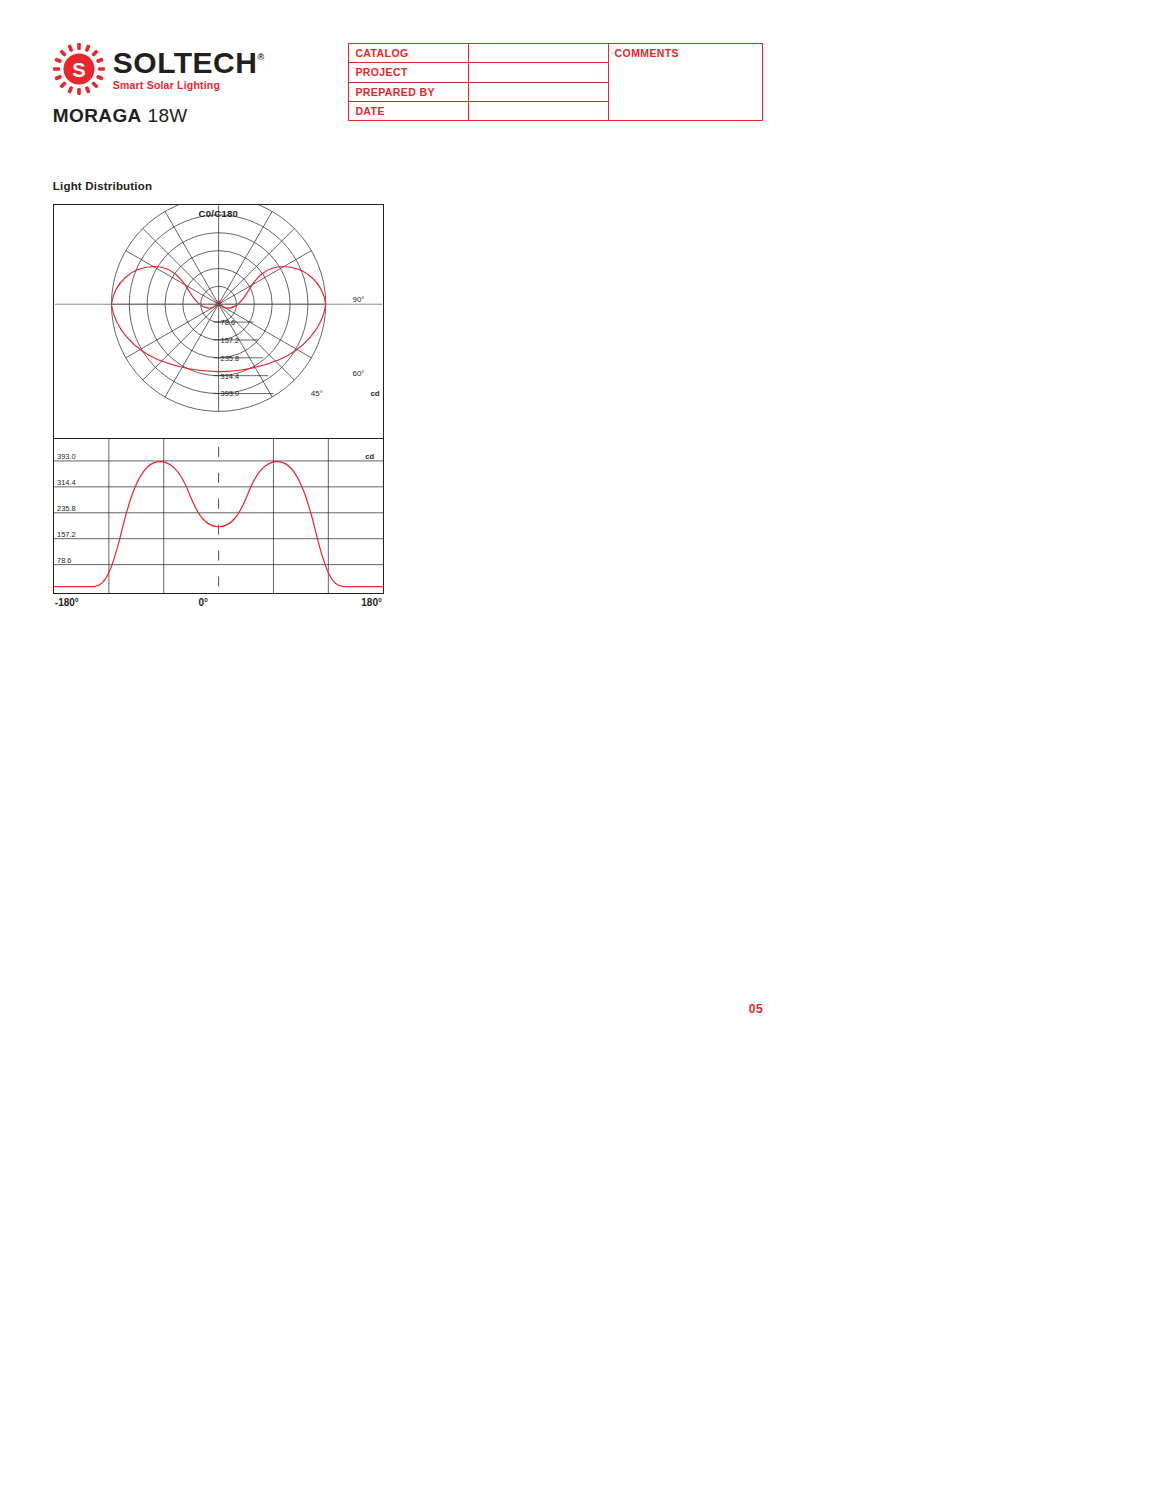Soltech sun mark S
SOLTECH®
Smart Solar Lighting
MORAGA 18W
| CATALOG | | COMMENTS |
| PROJECT | |
| PREPARED BY | |
| DATE | |
Light Distribution
C0/C180
78.6 157.2 235.8 314.4 393.0 90° 60° 45° cd
393.0 314.4 235.8 157.2 78.6 cd
-180° 0° 180°
05